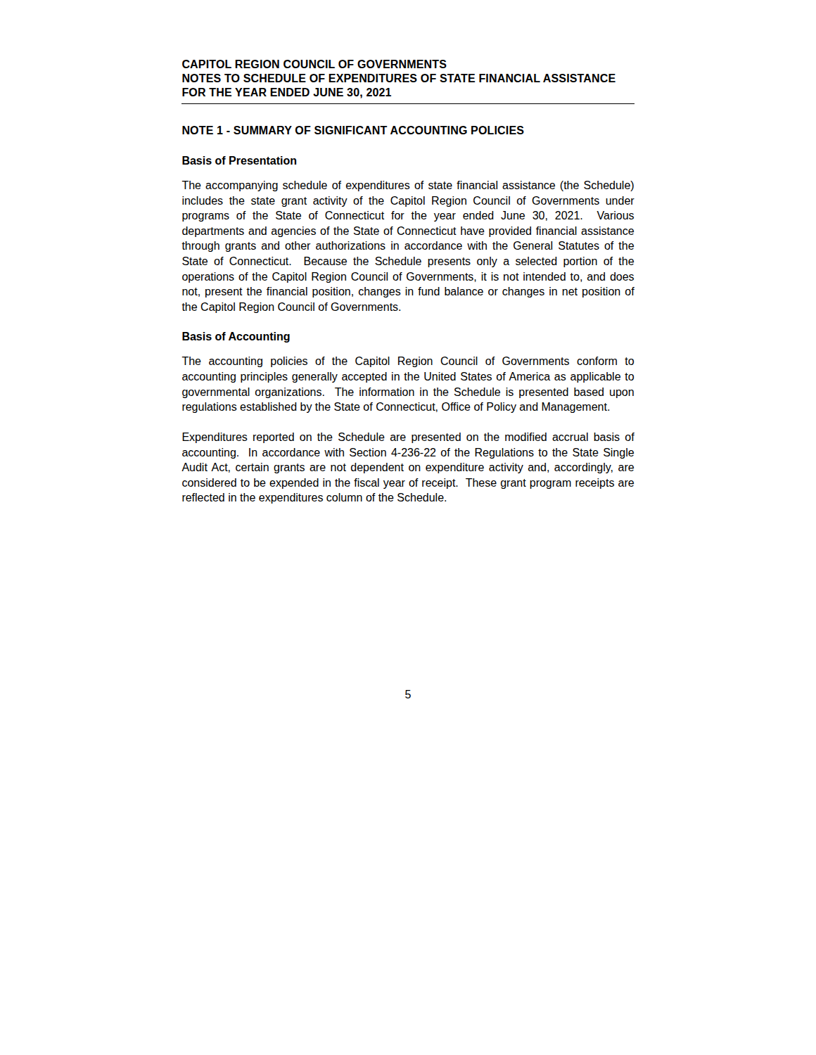CAPITOL REGION COUNCIL OF GOVERNMENTS
NOTES TO SCHEDULE OF EXPENDITURES OF STATE FINANCIAL ASSISTANCE
FOR THE YEAR ENDED JUNE 30, 2021
NOTE 1 - SUMMARY OF SIGNIFICANT ACCOUNTING POLICIES
Basis of Presentation
The accompanying schedule of expenditures of state financial assistance (the Schedule) includes the state grant activity of the Capitol Region Council of Governments under programs of the State of Connecticut for the year ended June 30, 2021. Various departments and agencies of the State of Connecticut have provided financial assistance through grants and other authorizations in accordance with the General Statutes of the State of Connecticut. Because the Schedule presents only a selected portion of the operations of the Capitol Region Council of Governments, it is not intended to, and does not, present the financial position, changes in fund balance or changes in net position of the Capitol Region Council of Governments.
Basis of Accounting
The accounting policies of the Capitol Region Council of Governments conform to accounting principles generally accepted in the United States of America as applicable to governmental organizations. The information in the Schedule is presented based upon regulations established by the State of Connecticut, Office of Policy and Management.
Expenditures reported on the Schedule are presented on the modified accrual basis of accounting. In accordance with Section 4-236-22 of the Regulations to the State Single Audit Act, certain grants are not dependent on expenditure activity and, accordingly, are considered to be expended in the fiscal year of receipt. These grant program receipts are reflected in the expenditures column of the Schedule.
5